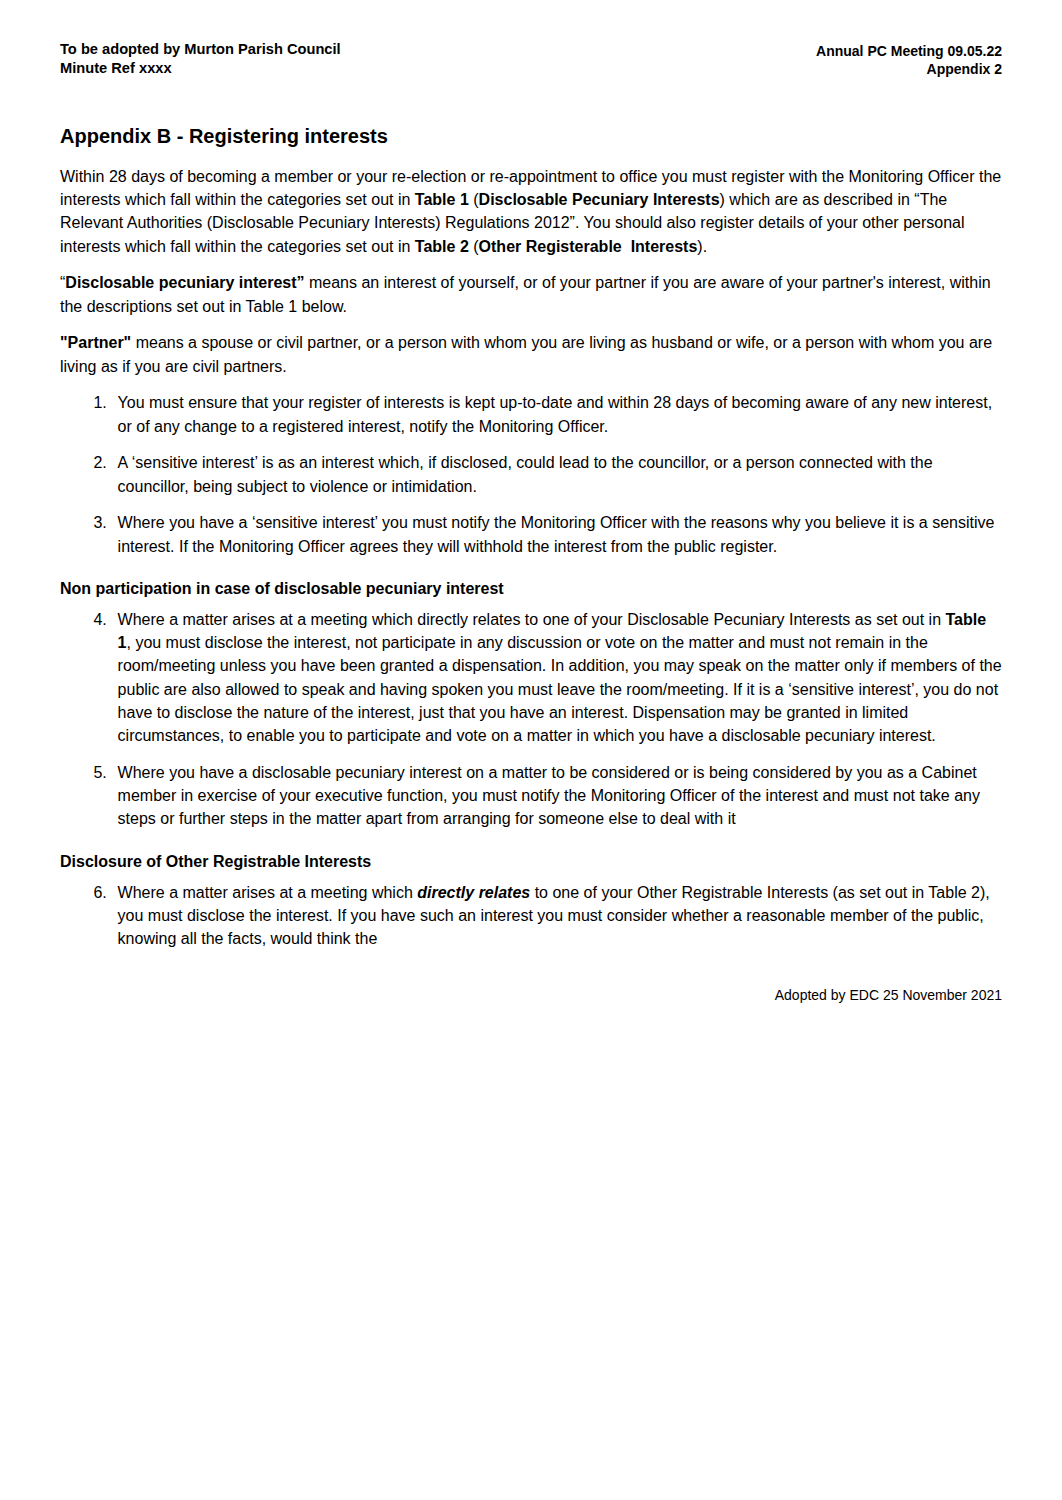To be adopted by Murton Parish Council
Minute Ref xxxx
Annual PC Meeting 09.05.22
Appendix 2
Appendix B - Registering interests
Within 28 days of becoming a member or your re-election or re-appointment to office you must register with the Monitoring Officer the interests which fall within the categories set out in Table 1 (Disclosable Pecuniary Interests) which are as described in “The Relevant Authorities (Disclosable Pecuniary Interests) Regulations 2012”. You should also register details of your other personal interests which fall within the categories set out in Table 2 (Other Registerable Interests).
“Disclosable pecuniary interest” means an interest of yourself, or of your partner if you are aware of your partner's interest, within the descriptions set out in Table 1 below.
"Partner" means a spouse or civil partner, or a person with whom you are living as husband or wife, or a person with whom you are living as if you are civil partners.
You must ensure that your register of interests is kept up-to-date and within 28 days of becoming aware of any new interest, or of any change to a registered interest, notify the Monitoring Officer.
A ‘sensitive interest’ is as an interest which, if disclosed, could lead to the councillor, or a person connected with the councillor, being subject to violence or intimidation.
Where you have a ‘sensitive interest’ you must notify the Monitoring Officer with the reasons why you believe it is a sensitive interest. If the Monitoring Officer agrees they will withhold the interest from the public register.
Non participation in case of disclosable pecuniary interest
Where a matter arises at a meeting which directly relates to one of your Disclosable Pecuniary Interests as set out in Table 1, you must disclose the interest, not participate in any discussion or vote on the matter and must not remain in the room/meeting unless you have been granted a dispensation. In addition, you may speak on the matter only if members of the public are also allowed to speak and having spoken you must leave the room/meeting. If it is a ‘sensitive interest’, you do not have to disclose the nature of the interest, just that you have an interest. Dispensation may be granted in limited circumstances, to enable you to participate and vote on a matter in which you have a disclosable pecuniary interest.
Where you have a disclosable pecuniary interest on a matter to be considered or is being considered by you as a Cabinet member in exercise of your executive function, you must notify the Monitoring Officer of the interest and must not take any steps or further steps in the matter apart from arranging for someone else to deal with it
Disclosure of Other Registrable Interests
Where a matter arises at a meeting which directly relates to one of your Other Registrable Interests (as set out in Table 2), you must disclose the interest. If you have such an interest you must consider whether a reasonable member of the public, knowing all the facts, would think the
Adopted by EDC 25 November 2021